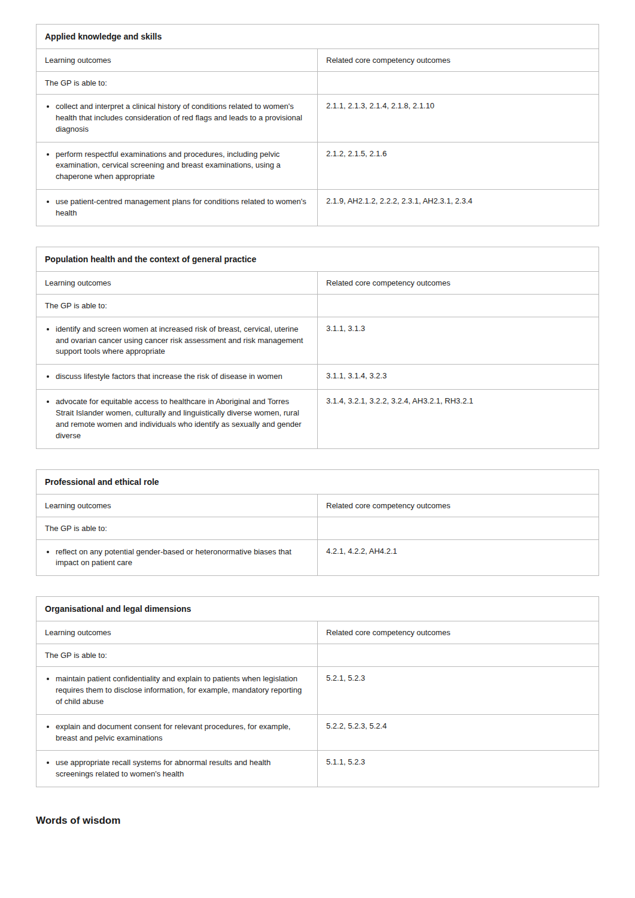Applied knowledge and skills
| Learning outcomes | Related core competency outcomes |
| --- | --- |
| The GP is able to: | |
| collect and interpret a clinical history of conditions related to women's health that includes consideration of red flags and leads to a provisional diagnosis | 2.1.1, 2.1.3, 2.1.4, 2.1.8, 2.1.10 |
| perform respectful examinations and procedures, including pelvic examination, cervical screening and breast examinations, using a chaperone when appropriate | 2.1.2, 2.1.5, 2.1.6 |
| use patient-centred management plans for conditions related to women's health | 2.1.9, AH2.1.2, 2.2.2, 2.3.1, AH2.3.1, 2.3.4 |
Population health and the context of general practice
| Learning outcomes | Related core competency outcomes |
| --- | --- |
| The GP is able to: | |
| identify and screen women at increased risk of breast, cervical, uterine and ovarian cancer using cancer risk assessment and risk management support tools where appropriate | 3.1.1, 3.1.3 |
| discuss lifestyle factors that increase the risk of disease in women | 3.1.1, 3.1.4, 3.2.3 |
| advocate for equitable access to healthcare in Aboriginal and Torres Strait Islander women, culturally and linguistically diverse women, rural and remote women and individuals who identify as sexually and gender diverse | 3.1.4, 3.2.1, 3.2.2, 3.2.4, AH3.2.1, RH3.2.1 |
Professional and ethical role
| Learning outcomes | Related core competency outcomes |
| --- | --- |
| The GP is able to: | |
| reflect on any potential gender-based or heteronormative biases that impact on patient care | 4.2.1, 4.2.2, AH4.2.1 |
Organisational and legal dimensions
| Learning outcomes | Related core competency outcomes |
| --- | --- |
| The GP is able to: | |
| maintain patient confidentiality and explain to patients when legislation requires them to disclose information, for example, mandatory reporting of child abuse | 5.2.1, 5.2.3 |
| explain and document consent for relevant procedures, for example, breast and pelvic examinations | 5.2.2, 5.2.3, 5.2.4 |
| use appropriate recall systems for abnormal results and health screenings related to women's health | 5.1.1, 5.2.3 |
Words of wisdom